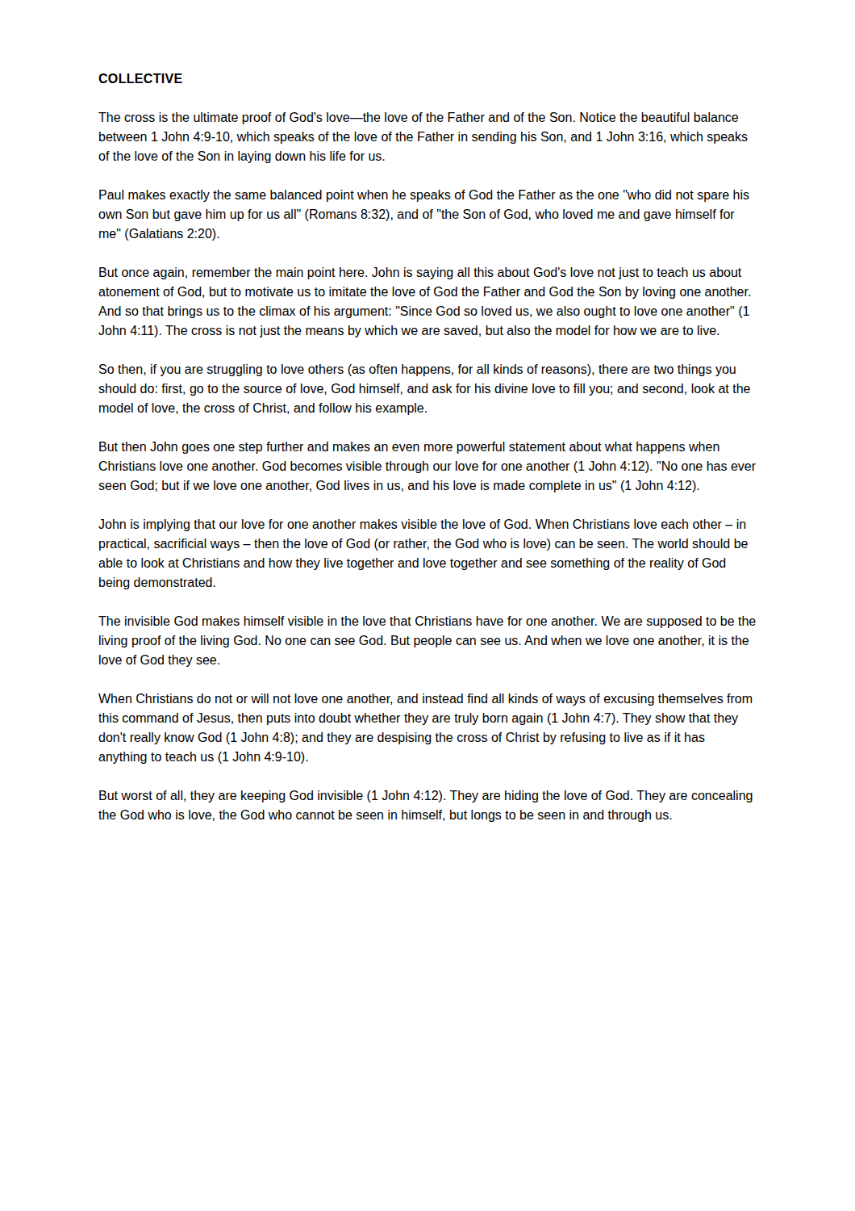COLLECTIVE
The cross is the ultimate proof of God's love—the love of the Father and of the Son. Notice the beautiful balance between 1 John 4:9-10, which speaks of the love of the Father in sending his Son, and 1 John 3:16, which speaks of the love of the Son in laying down his life for us.
Paul makes exactly the same balanced point when he speaks of God the Father as the one "who did not spare his own Son but gave him up for us all" (Romans 8:32), and of "the Son of God, who loved me and gave himself for me" (Galatians 2:20).
But once again, remember the main point here. John is saying all this about God's love not just to teach us about atonement of God, but to motivate us to imitate the love of God the Father and God the Son by loving one another. And so that brings us to the climax of his argument: "Since God so loved us, we also ought to love one another" (1 John 4:11). The cross is not just the means by which we are saved, but also the model for how we are to live.
So then, if you are struggling to love others (as often happens, for all kinds of reasons), there are two things you should do: first, go to the source of love, God himself, and ask for his divine love to fill you; and second, look at the model of love, the cross of Christ, and follow his example.
But then John goes one step further and makes an even more powerful statement about what happens when Christians love one another. God becomes visible through our love for one another (1 John 4:12). "No one has ever seen God; but if we love one another, God lives in us, and his love is made complete in us" (1 John 4:12).
John is implying that our love for one another makes visible the love of God. When Christians love each other – in practical, sacrificial ways – then the love of God (or rather, the God who is love) can be seen. The world should be able to look at Christians and how they live together and love together and see something of the reality of God being demonstrated.
The invisible God makes himself visible in the love that Christians have for one another. We are supposed to be the living proof of the living God. No one can see God. But people can see us. And when we love one another, it is the love of God they see.
When Christians do not or will not love one another, and instead find all kinds of ways of excusing themselves from this command of Jesus, then puts into doubt whether they are truly born again (1 John 4:7). They show that they don't really know God (1 John 4:8); and they are despising the cross of Christ by refusing to live as if it has anything to teach us (1 John 4:9-10).
But worst of all, they are keeping God invisible (1 John 4:12). They are hiding the love of God. They are concealing the God who is love, the God who cannot be seen in himself, but longs to be seen in and through us.